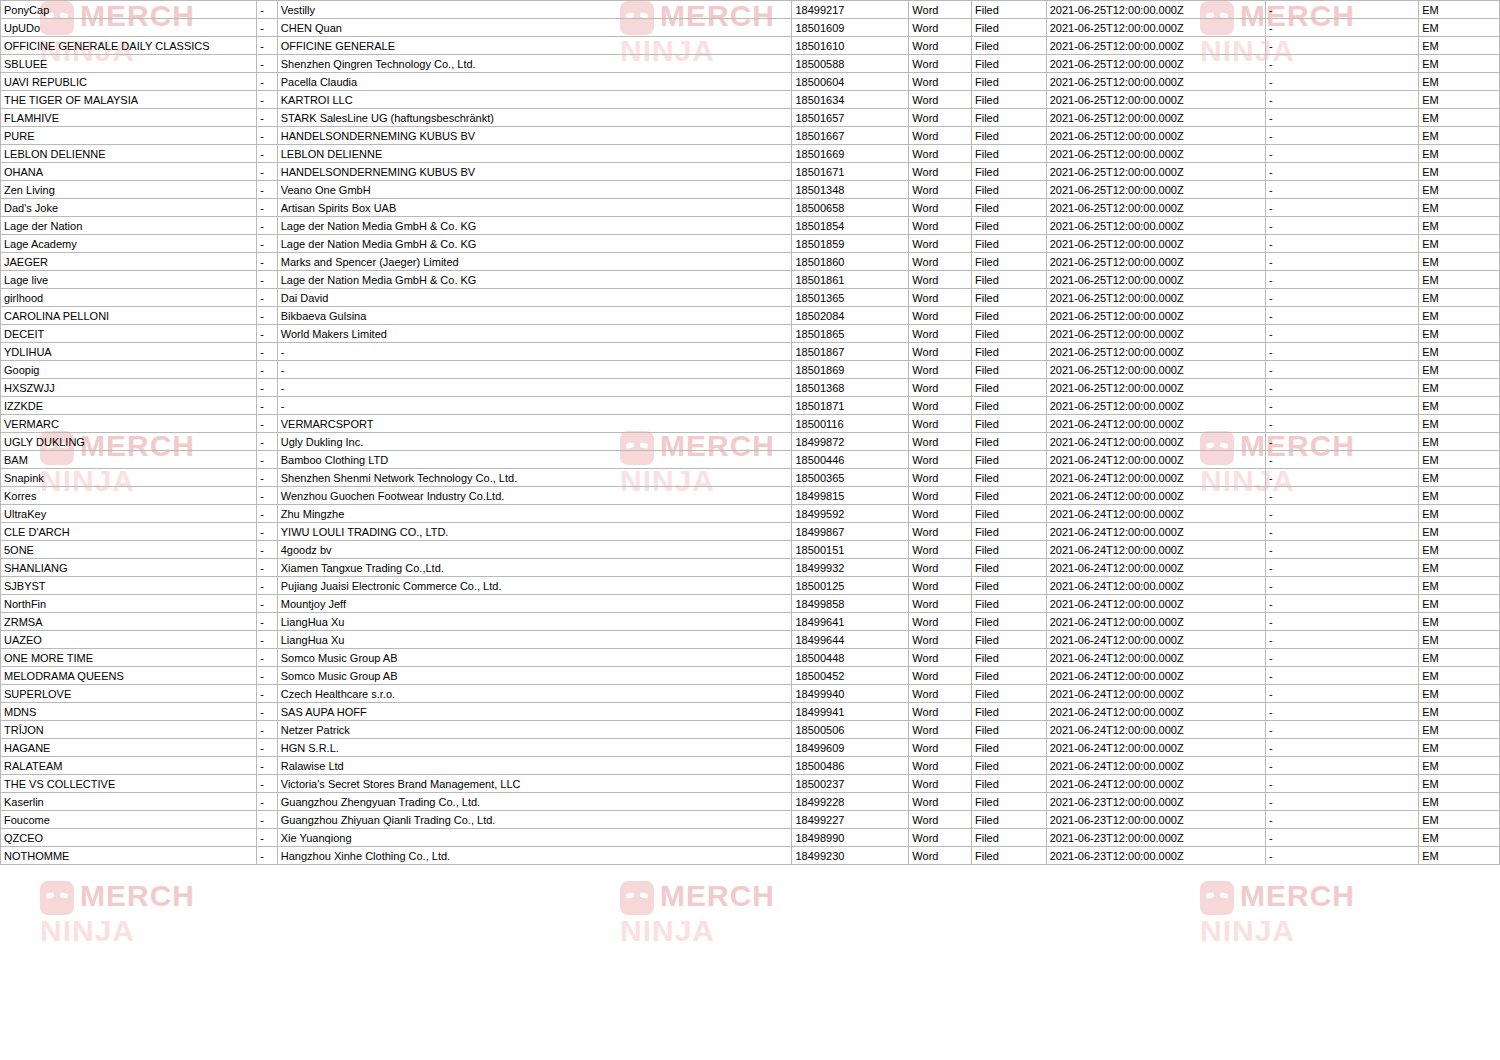MERCH NINJA
MERCH NINJA
MERCH NINJA
MERCH NINJA
MERCH NINJA
MERCH NINJA
MERCH NINJA
MERCH NINJA
MERCH NINJA
| PonyCap | - | Vestilly | 18499217 | Word | Filed | 2021-06-25T12:00:00.000Z | - | EM |
| UpUDo | - | CHEN Quan | 18501609 | Word | Filed | 2021-06-25T12:00:00.000Z | - | EM |
| OFFICINE GENERALE DAILY CLASSICS | - | OFFICINE GENERALE | 18501610 | Word | Filed | 2021-06-25T12:00:00.000Z | - | EM |
| SBLUEE | - | Shenzhen Qingren Technology Co., Ltd. | 18500588 | Word | Filed | 2021-06-25T12:00:00.000Z | - | EM |
| UAVI REPUBLIC | - | Pacella Claudia | 18500604 | Word | Filed | 2021-06-25T12:00:00.000Z | - | EM |
| THE TIGER OF MALAYSIA | - | KARTROI LLC | 18501634 | Word | Filed | 2021-06-25T12:00:00.000Z | - | EM |
| FLAMHIVE | - | STARK SalesLine UG (haftungsbeschränkt) | 18501657 | Word | Filed | 2021-06-25T12:00:00.000Z | - | EM |
| PURE | - | HANDELSONDERNEMING KUBUS BV | 18501667 | Word | Filed | 2021-06-25T12:00:00.000Z | - | EM |
| LEBLON DELIENNE | - | LEBLON DELIENNE | 18501669 | Word | Filed | 2021-06-25T12:00:00.000Z | - | EM |
| OHANA | - | HANDELSONDERNEMING KUBUS BV | 18501671 | Word | Filed | 2021-06-25T12:00:00.000Z | - | EM |
| Zen Living | - | Veano One GmbH | 18501348 | Word | Filed | 2021-06-25T12:00:00.000Z | - | EM |
| Dad's Joke | - | Artisan Spirits Box UAB | 18500658 | Word | Filed | 2021-06-25T12:00:00.000Z | - | EM |
| Lage der Nation | - | Lage der Nation Media GmbH & Co. KG | 18501854 | Word | Filed | 2021-06-25T12:00:00.000Z | - | EM |
| Lage Academy | - | Lage der Nation Media GmbH & Co. KG | 18501859 | Word | Filed | 2021-06-25T12:00:00.000Z | - | EM |
| JAEGER | - | Marks and Spencer (Jaeger) Limited | 18501860 | Word | Filed | 2021-06-25T12:00:00.000Z | - | EM |
| Lage live | - | Lage der Nation Media GmbH & Co. KG | 18501861 | Word | Filed | 2021-06-25T12:00:00.000Z | - | EM |
| girlhood | - | Dai David | 18501365 | Word | Filed | 2021-06-25T12:00:00.000Z | - | EM |
| CAROLINA PELLONI | - | Bikbaeva Gulsina | 18502084 | Word | Filed | 2021-06-25T12:00:00.000Z | - | EM |
| DECEIT | - | World Makers Limited | 18501865 | Word | Filed | 2021-06-25T12:00:00.000Z | - | EM |
| YDLIHUA | - | - | 18501867 | Word | Filed | 2021-06-25T12:00:00.000Z | - | EM |
| Goopig | - | - | 18501869 | Word | Filed | 2021-06-25T12:00:00.000Z | - | EM |
| HXSZWJJ | - | - | 18501368 | Word | Filed | 2021-06-25T12:00:00.000Z | - | EM |
| IZZKDE | - | - | 18501871 | Word | Filed | 2021-06-25T12:00:00.000Z | - | EM |
| VERMARC | - | VERMARCSPORT | 18500116 | Word | Filed | 2021-06-24T12:00:00.000Z | - | EM |
| UGLY DUKLING | - | Ugly Dukling Inc. | 18499872 | Word | Filed | 2021-06-24T12:00:00.000Z | - | EM |
| BAM | - | Bamboo Clothing LTD | 18500446 | Word | Filed | 2021-06-24T12:00:00.000Z | - | EM |
| Snapink | - | Shenzhen Shenmi Network Technology Co., Ltd. | 18500365 | Word | Filed | 2021-06-24T12:00:00.000Z | - | EM |
| Korres | - | Wenzhou Guochen Footwear Industry Co.Ltd. | 18499815 | Word | Filed | 2021-06-24T12:00:00.000Z | - | EM |
| UltraKey | - | Zhu Mingzhe | 18499592 | Word | Filed | 2021-06-24T12:00:00.000Z | - | EM |
| CLE D'ARCH | - | YIWU LOULI TRADING CO., LTD. | 18499867 | Word | Filed | 2021-06-24T12:00:00.000Z | - | EM |
| 5ONE | - | 4goodz bv | 18500151 | Word | Filed | 2021-06-24T12:00:00.000Z | - | EM |
| SHANLIANG | - | Xiamen Tangxue Trading Co.,Ltd. | 18499932 | Word | Filed | 2021-06-24T12:00:00.000Z | - | EM |
| SJBYST | - | Pujiang Juaisi Electronic Commerce Co., Ltd. | 18500125 | Word | Filed | 2021-06-24T12:00:00.000Z | - | EM |
| NorthFin | - | Mountjoy Jeff | 18499858 | Word | Filed | 2021-06-24T12:00:00.000Z | - | EM |
| ZRMSA | - | LiangHua Xu | 18499641 | Word | Filed | 2021-06-24T12:00:00.000Z | - | EM |
| UAZEO | - | LiangHua Xu | 18499644 | Word | Filed | 2021-06-24T12:00:00.000Z | - | EM |
| ONE MORE TIME | - | Somco Music Group AB | 18500448 | Word | Filed | 2021-06-24T12:00:00.000Z | - | EM |
| MELODRAMA QUEENS | - | Somco Music Group AB | 18500452 | Word | Filed | 2021-06-24T12:00:00.000Z | - | EM |
| SUPERLOVE | - | Czech Healthcare s.r.o. | 18499940 | Word | Filed | 2021-06-24T12:00:00.000Z | - | EM |
| MDNS | - | SAS AUPA HOFF | 18499941 | Word | Filed | 2021-06-24T12:00:00.000Z | - | EM |
| TRÎJON | - | Netzer Patrick | 18500506 | Word | Filed | 2021-06-24T12:00:00.000Z | - | EM |
| HAGANE | - | HGN S.R.L. | 18499609 | Word | Filed | 2021-06-24T12:00:00.000Z | - | EM |
| RALATEAM | - | Ralawise Ltd | 18500486 | Word | Filed | 2021-06-24T12:00:00.000Z | - | EM |
| THE VS COLLECTIVE | - | Victoria's Secret Stores Brand Management, LLC | 18500237 | Word | Filed | 2021-06-24T12:00:00.000Z | - | EM |
| Kaserlin | - | Guangzhou Zhengyuan Trading Co., Ltd. | 18499228 | Word | Filed | 2021-06-23T12:00:00.000Z | - | EM |
| Foucome | - | Guangzhou Zhiyuan Qianli Trading Co., Ltd. | 18499227 | Word | Filed | 2021-06-23T12:00:00.000Z | - | EM |
| QZCEO | - | Xie Yuanqiong | 18498990 | Word | Filed | 2021-06-23T12:00:00.000Z | - | EM |
| NOTHOMME | - | Hangzhou Xinhe Clothing Co., Ltd. | 18499230 | Word | Filed | 2021-06-23T12:00:00.000Z | - | EM |